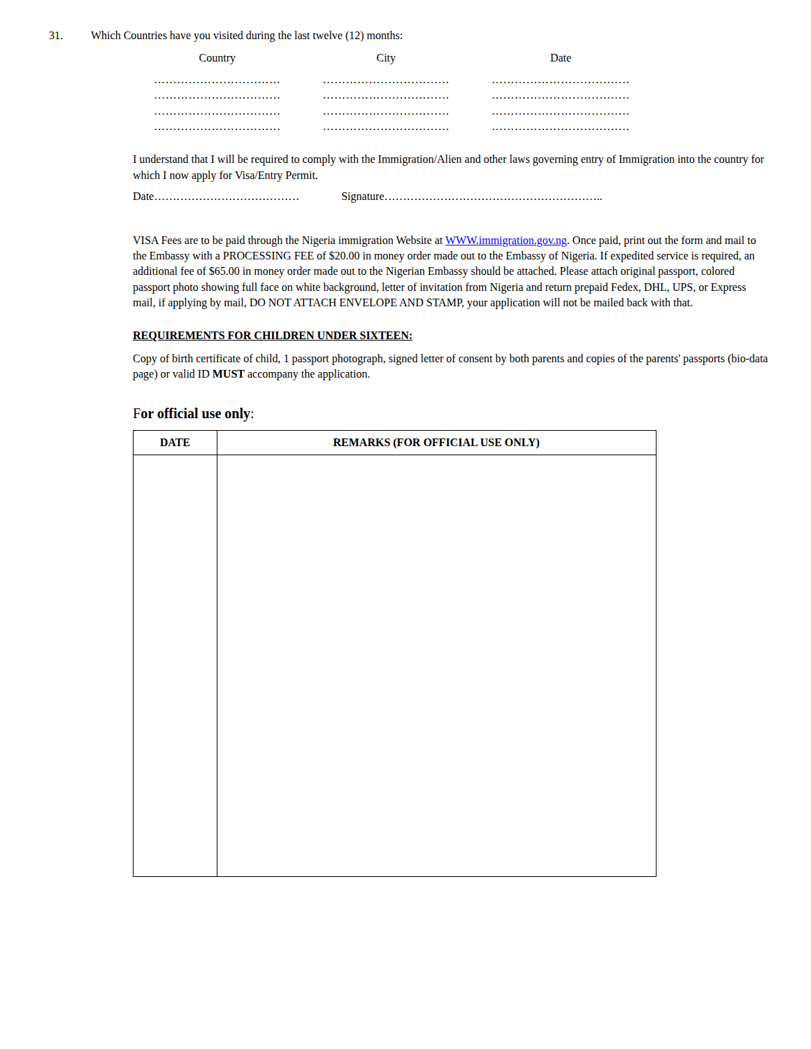31.
Which Countries have you visited during the last twelve (12) months:
| Country | City | Date |
| --- | --- | --- |
| …………………………… | …………………………… | ……………………………… |
| …………………………… | …………………………… | ……………………………… |
| …………………………… | …………………………… | ……………………………… |
| …………………………… | …………………………… | ……………………………… |
I understand that I will be required to comply with the Immigration/Alien and other laws governing entry of Immigration into the country for which I now apply for Visa/Entry Permit.
Date…………………………………Signature…………………………………………………..
VISA Fees are to be paid through the Nigeria immigration Website at WWW.immigration.gov.ng. Once paid, print out the form and mail to the Embassy with a PROCESSING FEE of $20.00 in money order made out to the Embassy of Nigeria. If expedited service is required, an additional fee of $65.00 in money order made out to the Nigerian Embassy should be attached. Please attach original passport, colored passport photo showing full face on white background, letter of invitation from Nigeria and return prepaid Fedex, DHL, UPS, or Express mail, if applying by mail, DO NOT ATTACH ENVELOPE AND STAMP, your application will not be mailed back with that.
REQUIREMENTS FOR CHILDREN UNDER SIXTEEN:
Copy of birth certificate of child, 1 passport photograph, signed letter of consent by both parents and copies of the parents' passports (bio-data page) or valid ID MUST accompany the application.
For official use only:
| DATE | REMARKS (FOR OFFICIAL USE ONLY) |
| --- | --- |